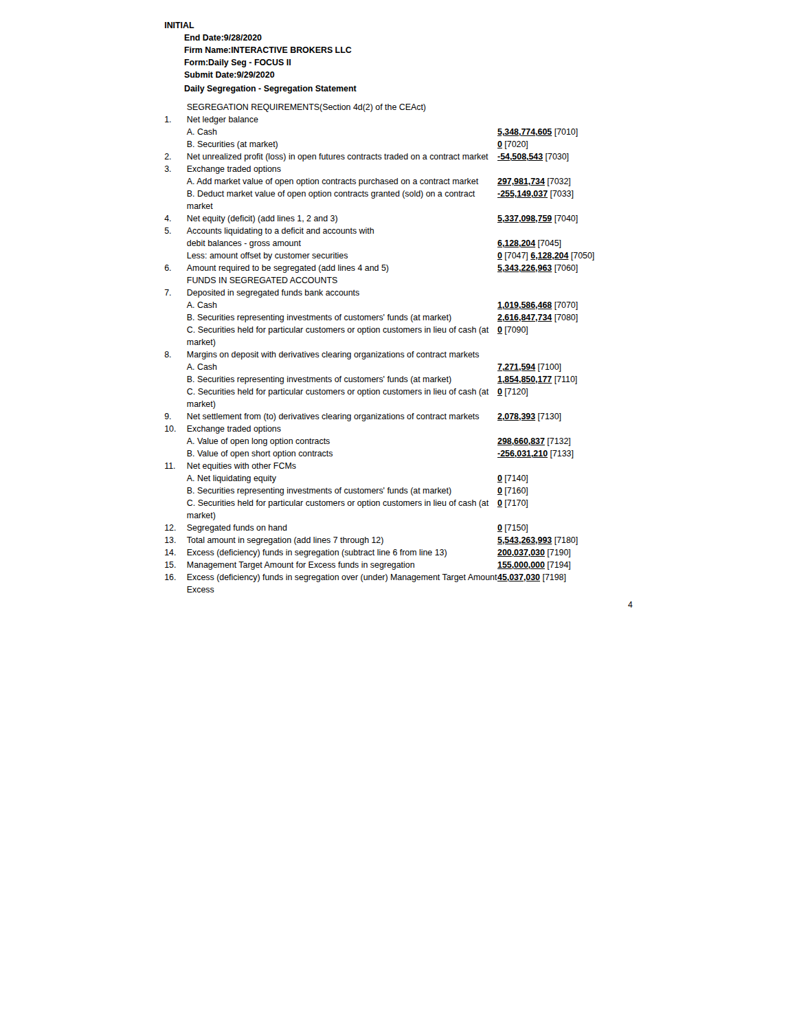INITIAL
End Date:9/28/2020
Firm Name:INTERACTIVE BROKERS LLC
Form:Daily Seg - FOCUS II
Submit Date:9/29/2020
Daily Segregation - Segregation Statement
| | SEGREGATION REQUIREMENTS(Section 4d(2) of the CEAct) | |
| 1. | Net ledger balance | |
| | A. Cash | 5,348,774,605 [7010] |
| | B. Securities (at market) | 0 [7020] |
| 2. | Net unrealized profit (loss) in open futures contracts traded on a contract market | -54,508,543 [7030] |
| 3. | Exchange traded options | |
| | A. Add market value of open option contracts purchased on a contract market | 297,981,734 [7032] |
| | B. Deduct market value of open option contracts granted (sold) on a contract market | -255,149,037 [7033] |
| 4. | Net equity (deficit) (add lines 1, 2 and 3) | 5,337,098,759 [7040] |
| 5. | Accounts liquidating to a deficit and accounts with | |
| | debit balances - gross amount | 6,128,204 [7045] |
| | Less: amount offset by customer securities | 0 [7047] 6,128,204 [7050] |
| 6. | Amount required to be segregated (add lines 4 and 5) | 5,343,226,963 [7060] |
| | FUNDS IN SEGREGATED ACCOUNTS | |
| 7. | Deposited in segregated funds bank accounts | |
| | A. Cash | 1,019,586,468 [7070] |
| | B. Securities representing investments of customers' funds (at market) | 2,616,847,734 [7080] |
| | C. Securities held for particular customers or option customers in lieu of cash (at market) | 0 [7090] |
| 8. | Margins on deposit with derivatives clearing organizations of contract markets | |
| | A. Cash | 7,271,594 [7100] |
| | B. Securities representing investments of customers' funds (at market) | 1,854,850,177 [7110] |
| | C. Securities held for particular customers or option customers in lieu of cash (at market) | 0 [7120] |
| 9. | Net settlement from (to) derivatives clearing organizations of contract markets | 2,078,393 [7130] |
| 10. | Exchange traded options | |
| | A. Value of open long option contracts | 298,660,837 [7132] |
| | B. Value of open short option contracts | -256,031,210 [7133] |
| 11. | Net equities with other FCMs | |
| | A. Net liquidating equity | 0 [7140] |
| | B. Securities representing investments of customers' funds (at market) | 0 [7160] |
| | C. Securities held for particular customers or option customers in lieu of cash (at market) | 0 [7170] |
| 12. | Segregated funds on hand | 0 [7150] |
| 13. | Total amount in segregation (add lines 7 through 12) | 5,543,263,993 [7180] |
| 14. | Excess (deficiency) funds in segregation (subtract line 6 from line 13) | 200,037,030 [7190] |
| 15. | Management Target Amount for Excess funds in segregation | 155,000,000 [7194] |
| 16. | Excess (deficiency) funds in segregation over (under) Management Target Amount Excess | 45,037,030 [7198] |
4